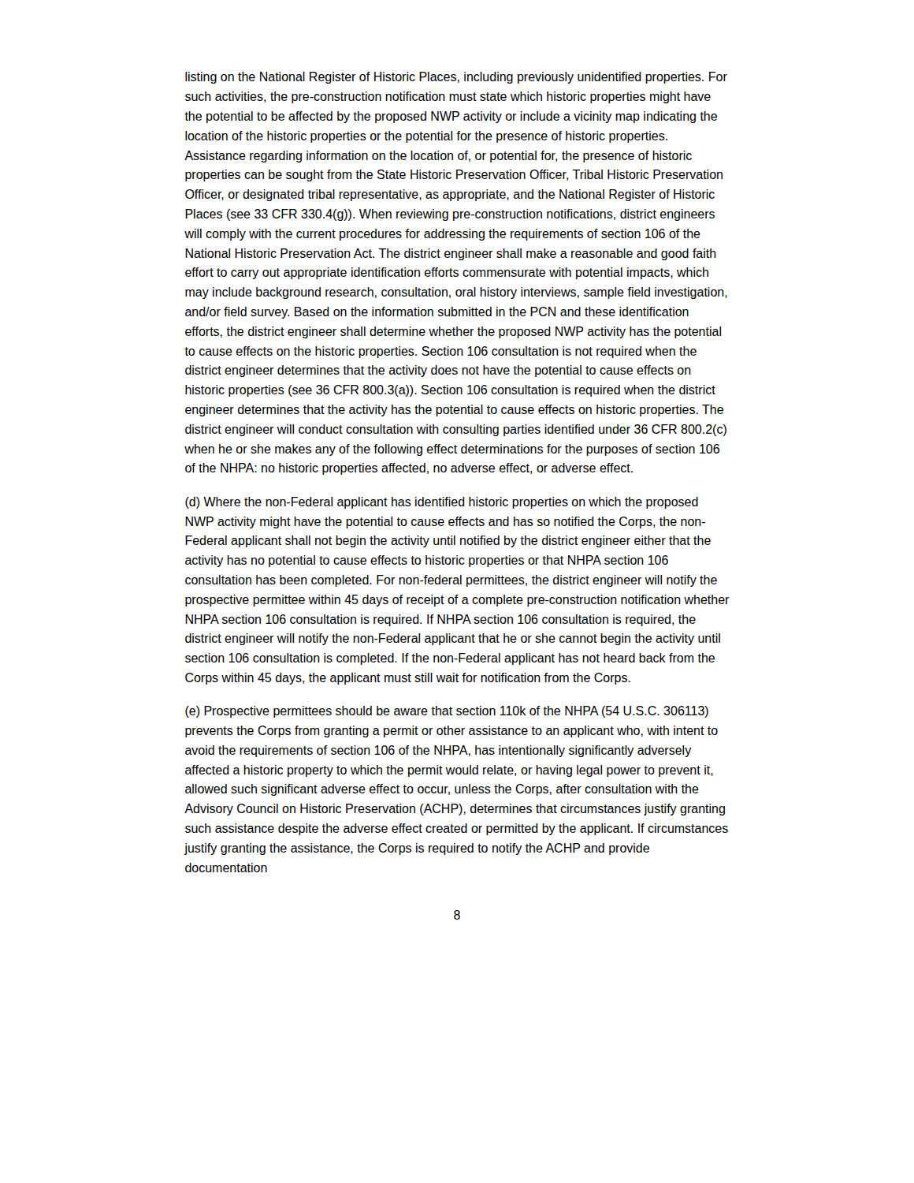listing on the National Register of Historic Places, including previously unidentified properties. For such activities, the pre-construction notification must state which historic properties might have the potential to be affected by the proposed NWP activity or include a vicinity map indicating the location of the historic properties or the potential for the presence of historic properties. Assistance regarding information on the location of, or potential for, the presence of historic properties can be sought from the State Historic Preservation Officer, Tribal Historic Preservation Officer, or designated tribal representative, as appropriate, and the National Register of Historic Places (see 33 CFR 330.4(g)). When reviewing pre-construction notifications, district engineers will comply with the current procedures for addressing the requirements of section 106 of the National Historic Preservation Act. The district engineer shall make a reasonable and good faith effort to carry out appropriate identification efforts commensurate with potential impacts, which may include background research, consultation, oral history interviews, sample field investigation, and/or field survey. Based on the information submitted in the PCN and these identification efforts, the district engineer shall determine whether the proposed NWP activity has the potential to cause effects on the historic properties. Section 106 consultation is not required when the district engineer determines that the activity does not have the potential to cause effects on historic properties (see 36 CFR 800.3(a)). Section 106 consultation is required when the district engineer determines that the activity has the potential to cause effects on historic properties. The district engineer will conduct consultation with consulting parties identified under 36 CFR 800.2(c) when he or she makes any of the following effect determinations for the purposes of section 106 of the NHPA: no historic properties affected, no adverse effect, or adverse effect.
(d) Where the non-Federal applicant has identified historic properties on which the proposed NWP activity might have the potential to cause effects and has so notified the Corps, the non-Federal applicant shall not begin the activity until notified by the district engineer either that the activity has no potential to cause effects to historic properties or that NHPA section 106 consultation has been completed. For non-federal permittees, the district engineer will notify the prospective permittee within 45 days of receipt of a complete pre-construction notification whether NHPA section 106 consultation is required. If NHPA section 106 consultation is required, the district engineer will notify the non-Federal applicant that he or she cannot begin the activity until section 106 consultation is completed. If the non-Federal applicant has not heard back from the Corps within 45 days, the applicant must still wait for notification from the Corps.
(e) Prospective permittees should be aware that section 110k of the NHPA (54 U.S.C. 306113) prevents the Corps from granting a permit or other assistance to an applicant who, with intent to avoid the requirements of section 106 of the NHPA, has intentionally significantly adversely affected a historic property to which the permit would relate, or having legal power to prevent it, allowed such significant adverse effect to occur, unless the Corps, after consultation with the Advisory Council on Historic Preservation (ACHP), determines that circumstances justify granting such assistance despite the adverse effect created or permitted by the applicant. If circumstances justify granting the assistance, the Corps is required to notify the ACHP and provide documentation
8